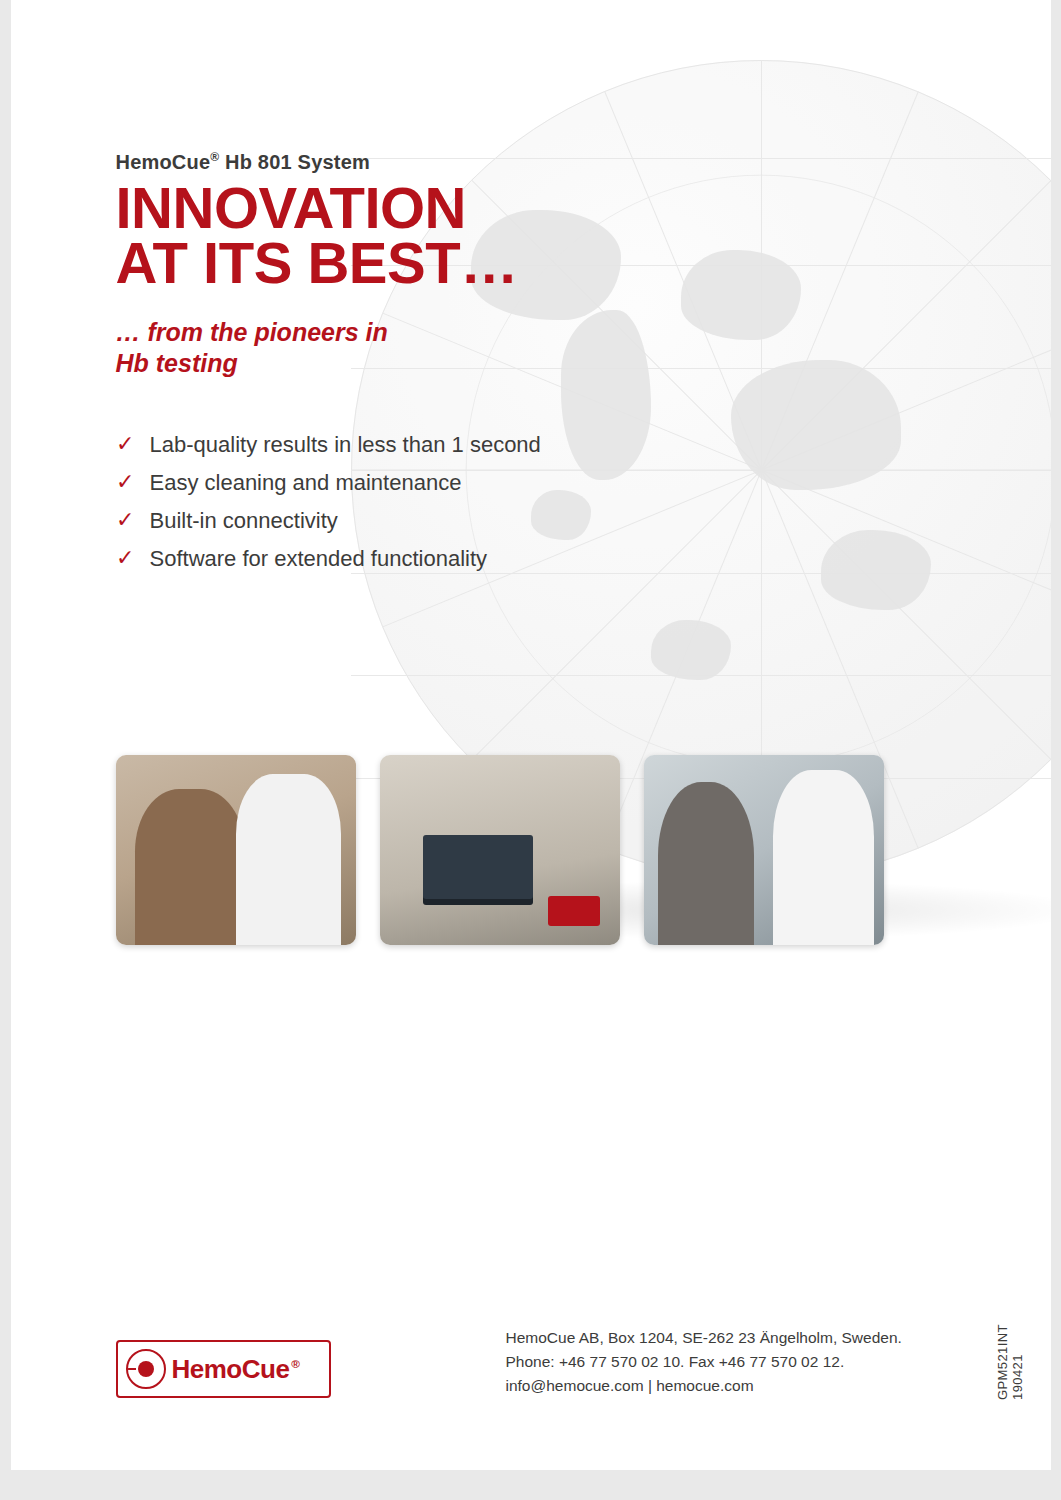HemoCue® Hb 801 System
Innovation
at its best…
… from the pioneers in
Hb testing
Lab-quality results in less than 1 second
Easy cleaning and maintenance
Built-in connectivity
Software for extended functionality
HemoCue®
HemoCue AB, Box 1204, SE-262 23 Ängelholm, Sweden.
Phone: +46 77 570 02 10. Fax +46 77 570 02 12.
info@hemocue.com | hemocue.com
GPM521INT 190421